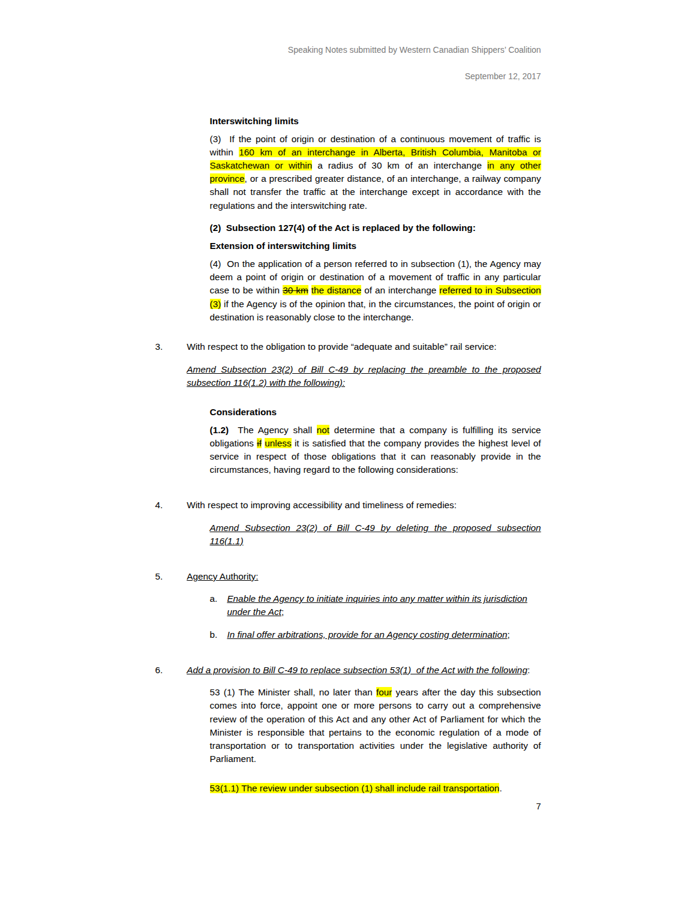Speaking Notes submitted by Western Canadian Shippers’ Coalition
September 12, 2017
Interswitching limits
(3) If the point of origin or destination of a continuous movement of traffic is within 160 km of an interchange in Alberta, British Columbia, Manitoba or Saskatchewan or within a radius of 30 km of an interchange in any other province, or a prescribed greater distance, of an interchange, a railway company shall not transfer the traffic at the interchange except in accordance with the regulations and the interswitching rate.
(2) Subsection 127(4) of the Act is replaced by the following:
Extension of interswitching limits
(4) On the application of a person referred to in subsection (1), the Agency may deem a point of origin or destination of a movement of traffic in any particular case to be within 30 km the distance of an interchange referred to in Subsection (3) if the Agency is of the opinion that, in the circumstances, the point of origin or destination is reasonably close to the interchange.
3.
With respect to the obligation to provide “adequate and suitable” rail service:
Amend Subsection 23(2) of Bill C-49 by replacing the preamble to the proposed subsection 116(1.2) with the following):
Considerations
(1.2) The Agency shall not determine that a company is fulfilling its service obligations if unless it is satisfied that the company provides the highest level of service in respect of those obligations that it can reasonably provide in the circumstances, having regard to the following considerations:
4.
With respect to improving accessibility and timeliness of remedies:
Amend Subsection 23(2) of Bill C-49 by deleting the proposed subsection 116(1.1)
5.
Agency Authority:
a.
Enable the Agency to initiate inquiries into any matter within its jurisdiction under the Act;
b.
In final offer arbitrations, provide for an Agency costing determination;
6.
Add a provision to Bill C-49 to replace subsection 53(1) of the Act with the following:
53 (1) The Minister shall, no later than four years after the day this subsection comes into force, appoint one or more persons to carry out a comprehensive review of the operation of this Act and any other Act of Parliament for which the Minister is responsible that pertains to the economic regulation of a mode of transportation or to transportation activities under the legislative authority of Parliament.
53(1.1) The review under subsection (1) shall include rail transportation.
7